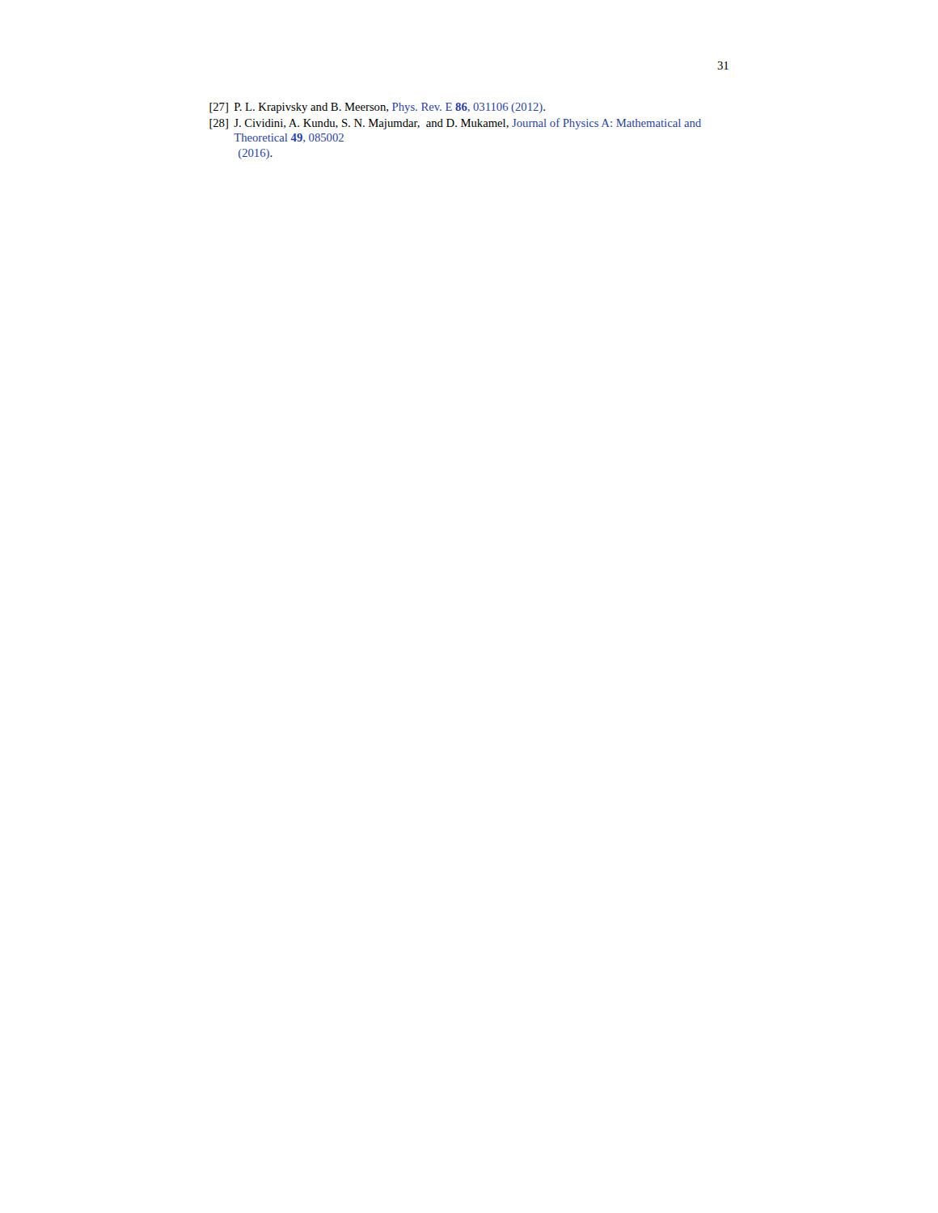31
[27] P. L. Krapivsky and B. Meerson, Phys. Rev. E 86, 031106 (2012).
[28] J. Cividini, A. Kundu, S. N. Majumdar, and D. Mukamel, Journal of Physics A: Mathematical and Theoretical 49, 085002 (2016).